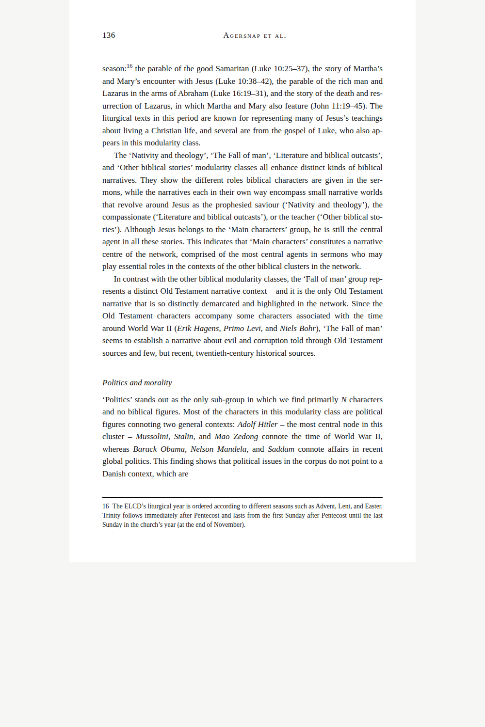136 Agersnap et al.
season:16 the parable of the good Samaritan (Luke 10:25–37), the story of Martha’s and Mary’s encounter with Jesus (Luke 10:38–42), the parable of the rich man and Lazarus in the arms of Abraham (Luke 16:19–31), and the story of the death and resurrection of Lazarus, in which Martha and Mary also feature (John 11:19–45). The liturgical texts in this period are known for representing many of Jesus’s teachings about living a Christian life, and several are from the gospel of Luke, who also appears in this modularity class.
The ‘Nativity and theology’, ‘The Fall of man’, ‘Literature and biblical outcasts’, and ‘Other biblical stories’ modularity classes all enhance distinct kinds of biblical narratives. They show the different roles biblical characters are given in the sermons, while the narratives each in their own way encompass small narrative worlds that revolve around Jesus as the prophesied saviour (‘Nativity and theology’), the compassionate (‘Literature and biblical outcasts’), or the teacher (‘Other biblical stories’). Although Jesus belongs to the ‘Main characters’ group, he is still the central agent in all these stories. This indicates that ‘Main characters’ constitutes a narrative centre of the network, comprised of the most central agents in sermons who may play essential roles in the contexts of the other biblical clusters in the network.
In contrast with the other biblical modularity classes, the ‘Fall of man’ group represents a distinct Old Testament narrative context – and it is the only Old Testament narrative that is so distinctly demarcated and highlighted in the network. Since the Old Testament characters accompany some characters associated with the time around World War II (Erik Hagens, Primo Levi, and Niels Bohr), ‘The Fall of man’ seems to establish a narrative about evil and corruption told through Old Testament sources and few, but recent, twentieth-century historical sources.
Politics and morality
‘Politics’ stands out as the only sub-group in which we find primarily N characters and no biblical figures. Most of the characters in this modularity class are political figures connoting two general contexts: Adolf Hitler – the most central node in this cluster – Mussolini, Stalin, and Mao Zedong connote the time of World War II, whereas Barack Obama, Nelson Mandela, and Saddam connote affairs in recent global politics. This finding shows that political issues in the corpus do not point to a Danish context, which are
16 The ELCD’s liturgical year is ordered according to different seasons such as Advent, Lent, and Easter. Trinity follows immediately after Pentecost and lasts from the first Sunday after Pentecost until the last Sunday in the church’s year (at the end of November).